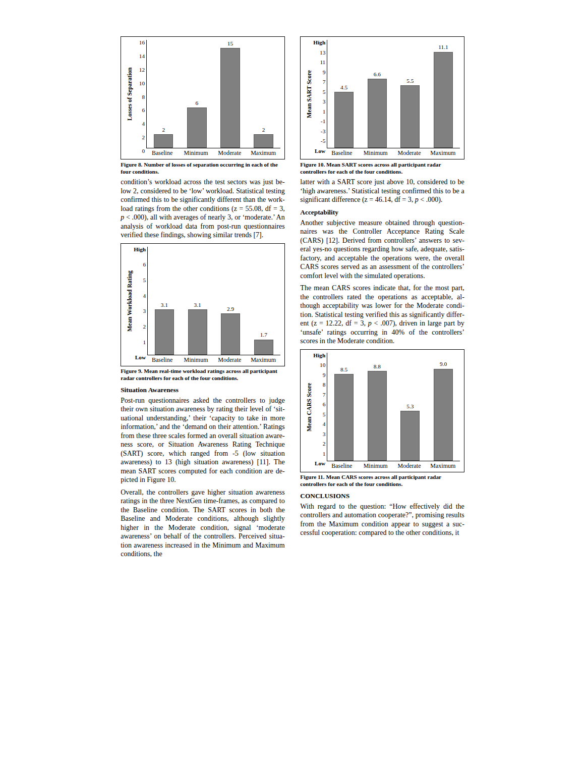Losses of Separation
16 14 12 10 8 6 4 2 0
2
6
15
2
Baseline Minimum Moderate Maximum
Figure 8. Number of losses of separation occurring in each of the four conditions.
condition’s workload across the test sectors was just below 2, considered to be ‘low’ workload. Statistical testing confirmed this to be significantly different than the workload ratings from the other conditions (z = 55.08, df = 3, p < .000), all with averages of nearly 3, or ‘moderate.’ An analysis of workload data from post-run questionnaires verified these findings, showing similar trends [7].
Mean Workload Rating
High 6 5 4 3 2 1 Low
3.1
3.1
2.9
1.7
Baseline Minimum Moderate Maximum
Figure 9. Mean real-time workload ratings across all participant radar controllers for each of the four conditions.
Situation Awareness
Post-run questionnaires asked the controllers to judge their own situation awareness by rating their level of ‘situational understanding,’ their ‘capacity to take in more information,’ and the ‘demand on their attention.’ Ratings from these three scales formed an overall situation awareness score, or Situation Awareness Rating Technique (SART) score, which ranged from -5 (low situation awareness) to 13 (high situation awareness) [11]. The mean SART scores computed for each condition are depicted in Figure 10.
Overall, the controllers gave higher situation awareness ratings in the three NextGen time-frames, as compared to the Baseline condition. The SART scores in both the Baseline and Moderate conditions, although slightly higher in the Moderate condition, signal ‘moderate awareness’ on behalf of the controllers. Perceived situation awareness increased in the Minimum and Maximum conditions, the
Mean SART Score
High 13 11 9 7 5 3 1 -1 -3 -5 Low
4.5
6.6
5.5
11.1
Baseline Minimum Moderate Maximum
Figure 10. Mean SART scores across all participant radar controllers for each of the four conditions.
latter with a SART score just above 10, considered to be ‘high awareness.’ Statistical testing confirmed this to be a significant difference (z = 46.14, df = 3, p < .000).
Acceptability
Another subjective measure obtained through questionnaires was the Controller Acceptance Rating Scale (CARS) [12]. Derived from controllers’ answers to several yes-no questions regarding how safe, adequate, satisfactory, and acceptable the operations were, the overall CARS scores served as an assessment of the controllers’ comfort level with the simulated operations.
The mean CARS scores indicate that, for the most part, the controllers rated the operations as acceptable, although acceptability was lower for the Moderate condition. Statistical testing verified this as significantly different (z = 12.22, df = 3, p < .007), driven in large part by ‘unsafe’ ratings occurring in 40% of the controllers’ scores in the Moderate condition.
Mean CARS Score
High 10 9 8 7 6 5 4 3 2 1 Low
8.5
8.8
5.3
9.0
Baseline Minimum Moderate Maximum
Figure 11. Mean CARS scores across all participant radar controllers for each of the four conditions.
Conclusions
With regard to the question: “How effectively did the controllers and automation cooperate?”, promising results from the Maximum condition appear to suggest a successful cooperation: compared to the other conditions, it